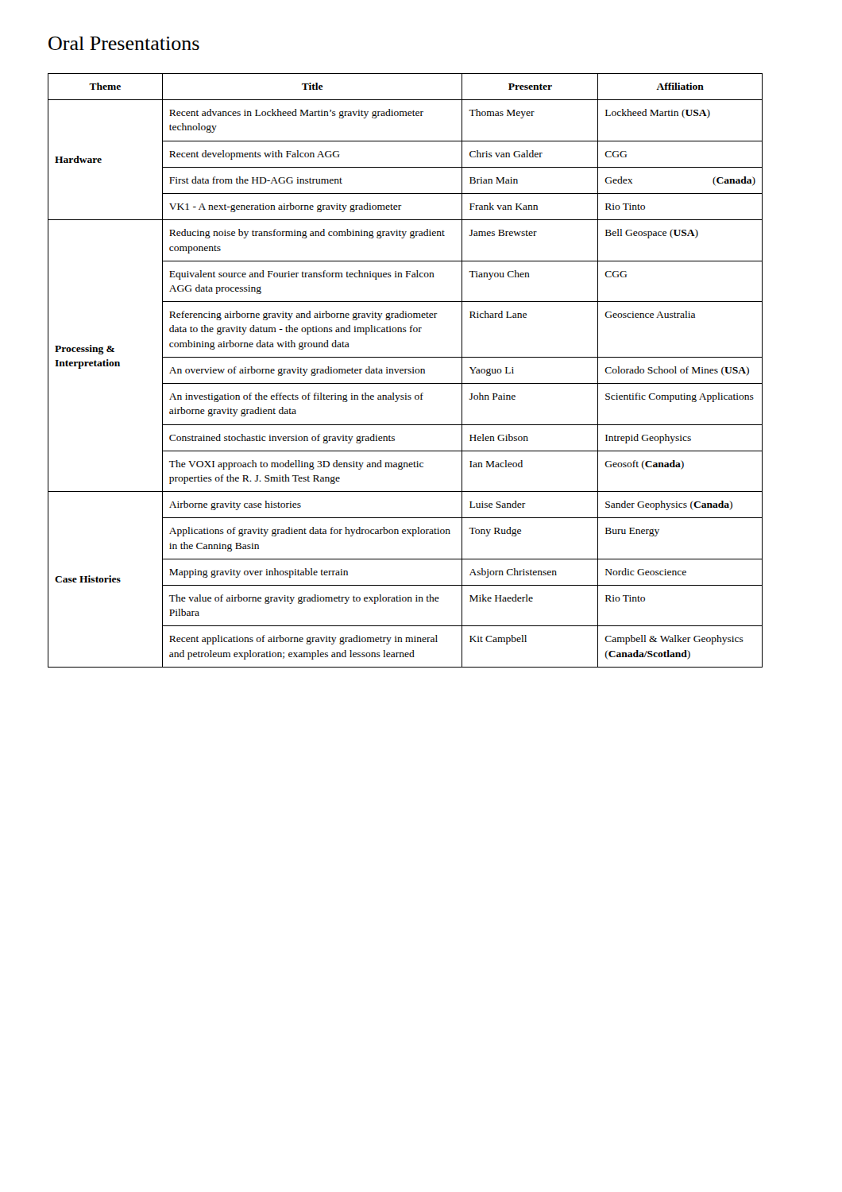Oral Presentations
| Theme | Title | Presenter | Affiliation |
| --- | --- | --- | --- |
| Hardware | Recent advances in Lockheed Martin’s gravity gradiometer technology | Thomas Meyer | Lockheed Martin ( USA ) |
| Recent developments with Falcon AGG | Chris van Galder | CGG |
| First data from the HD-AGG instrument | Brian Main | Gedex ( Canada ) |
| VK1 - A next-generation airborne gravity gradiometer | Frank van Kann | Rio Tinto |
| Processing & Interpretation | Reducing noise by transforming and combining gravity gradient components | James Brewster | Bell Geospace ( USA ) |
| Equivalent source and Fourier transform techniques in Falcon AGG data processing | Tianyou Chen | CGG |
| Referencing airborne gravity and airborne gravity gradiometer data to the gravity datum - the options and implications for combining airborne data with ground data | Richard Lane | Geoscience Australia |
| An overview of airborne gravity gradiometer data inversion | Yaoguo Li | Colorado School of Mines ( USA ) |
| An investigation of the effects of filtering in the analysis of airborne gravity gradient data | John Paine | Scientific Computing Applications |
| Constrained stochastic inversion of gravity gradients | Helen Gibson | Intrepid Geophysics |
| The VOXI approach to modelling 3D density and magnetic properties of the R. J. Smith Test Range | Ian Macleod | Geosoft ( Canada ) |
| Case Histories | Airborne gravity case histories | Luise Sander | Sander Geophysics ( Canada ) |
| Applications of gravity gradient data for hydrocarbon exploration in the Canning Basin | Tony Rudge | Buru Energy |
| Mapping gravity over inhospitable terrain | Asbjorn Christensen | Nordic Geoscience |
| The value of airborne gravity gradiometry to exploration in the Pilbara | Mike Haederle | Rio Tinto |
| Recent applications of airborne gravity gradiometry in mineral and petroleum exploration; examples and lessons learned | Kit Campbell | Campbell & Walker Geophysics ( Canada/Scotland ) |